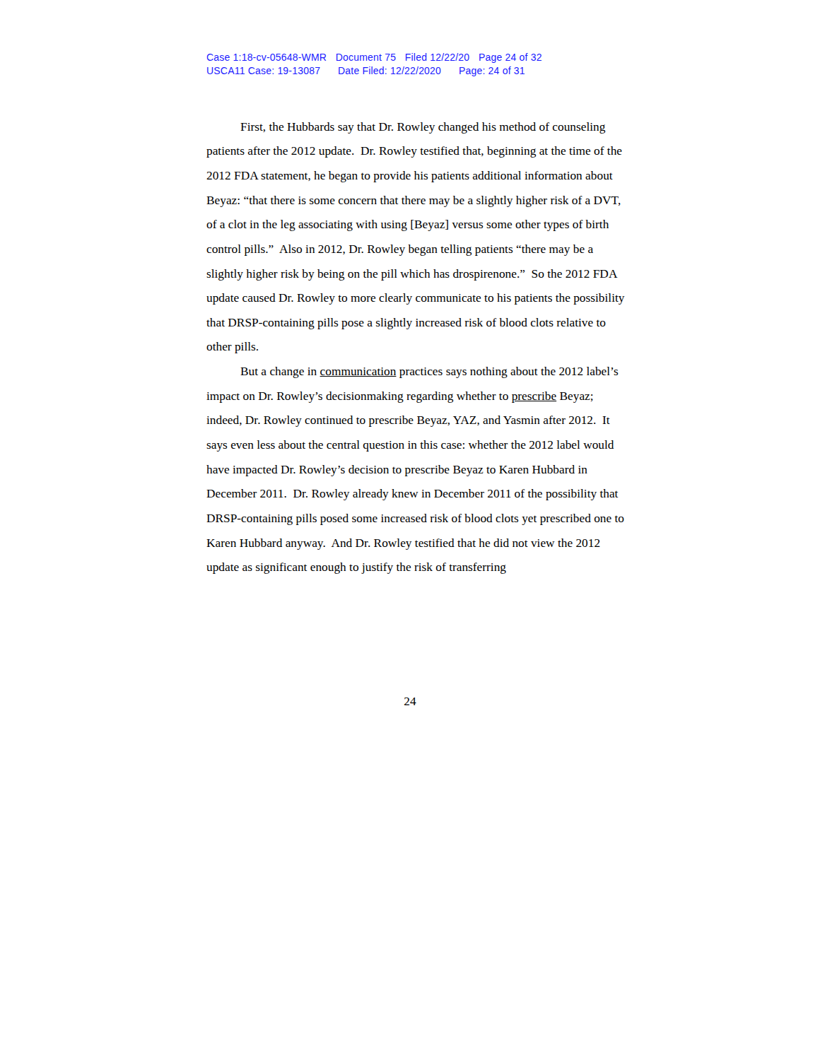Case 1:18-cv-05648-WMR Document 75 Filed 12/22/20 Page 24 of 32
USCA11 Case: 19-13087 Date Filed: 12/22/2020 Page: 24 of 31
First, the Hubbards say that Dr. Rowley changed his method of counseling patients after the 2012 update. Dr. Rowley testified that, beginning at the time of the 2012 FDA statement, he began to provide his patients additional information about Beyaz: “that there is some concern that there may be a slightly higher risk of a DVT, of a clot in the leg associating with using [Beyaz] versus some other types of birth control pills.” Also in 2012, Dr. Rowley began telling patients “there may be a slightly higher risk by being on the pill which has drospirenone.” So the 2012 FDA update caused Dr. Rowley to more clearly communicate to his patients the possibility that DRSP-containing pills pose a slightly increased risk of blood clots relative to other pills.
But a change in communication practices says nothing about the 2012 label’s impact on Dr. Rowley’s decisionmaking regarding whether to prescribe Beyaz; indeed, Dr. Rowley continued to prescribe Beyaz, YAZ, and Yasmin after 2012. It says even less about the central question in this case: whether the 2012 label would have impacted Dr. Rowley’s decision to prescribe Beyaz to Karen Hubbard in December 2011. Dr. Rowley already knew in December 2011 of the possibility that DRSP-containing pills posed some increased risk of blood clots yet prescribed one to Karen Hubbard anyway. And Dr. Rowley testified that he did not view the 2012 update as significant enough to justify the risk of transferring
24